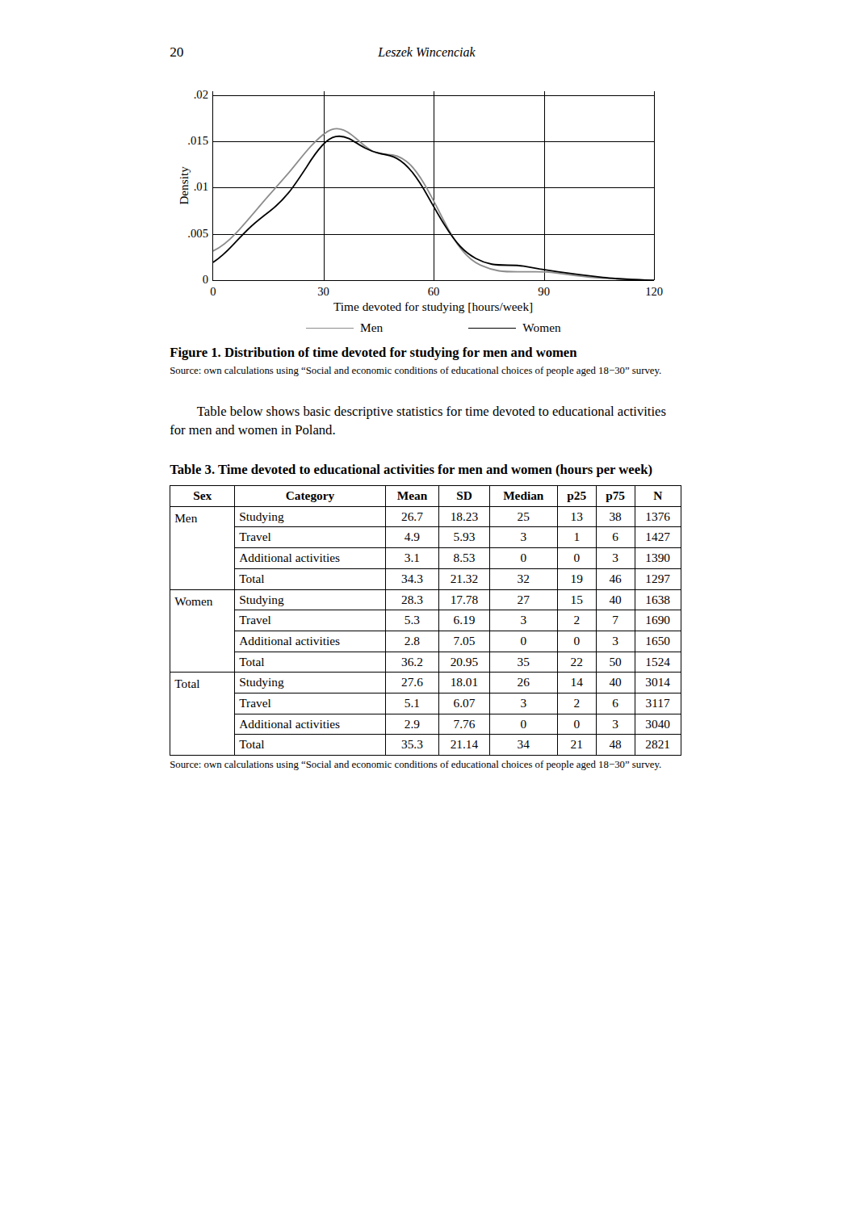20
Leszek Wincenciak
Density
.02
.015
.01
.005
0
0
30
60
90
120
Time devoted for studying [hours/week]
Men
Women
Figure 1. Distribution of time devoted for studying for men and women
Source: own calculations using “Social and economic conditions of educational choices of people aged 18−30” survey.
Table below shows basic descriptive statistics for time devoted to educational activities for men and women in Poland.
Table 3. Time devoted to educational activities for men and women (hours per week)
| Sex | Category | Mean | SD | Median | p25 | p75 | N |
| --- | --- | --- | --- | --- | --- | --- | --- |
| Men | Studying | 26.7 | 18.23 | 25 | 13 | 38 | 1376 |
| Travel | 4.9 | 5.93 | 3 | 1 | 6 | 1427 |
| | Additional activities | 3.1 | 8.53 | 0 | 0 | 3 | 1390 |
| | Total | 34.3 | 21.32 | 32 | 19 | 46 | 1297 |
| Women | Studying | 28.3 | 17.78 | 27 | 15 | 40 | 1638 |
| Travel | 5.3 | 6.19 | 3 | 2 | 7 | 1690 |
| | Additional activities | 2.8 | 7.05 | 0 | 0 | 3 | 1650 |
| | Total | 36.2 | 20.95 | 35 | 22 | 50 | 1524 |
| Total | Studying | 27.6 | 18.01 | 26 | 14 | 40 | 3014 |
| Travel | 5.1 | 6.07 | 3 | 2 | 6 | 3117 |
| | Additional activities | 2.9 | 7.76 | 0 | 0 | 3 | 3040 |
| | Total | 35.3 | 21.14 | 34 | 21 | 48 | 2821 |
Source: own calculations using “Social and economic conditions of educational choices of people aged 18−30” survey.